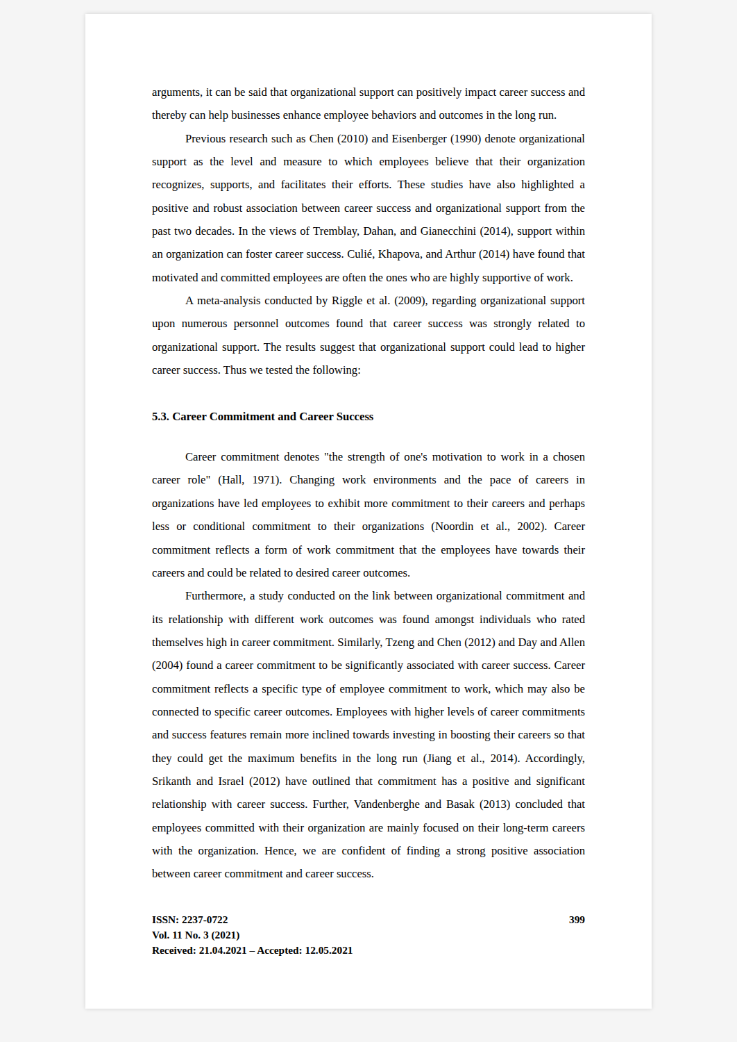arguments, it can be said that organizational support can positively impact career success and thereby can help businesses enhance employee behaviors and outcomes in the long run.
Previous research such as Chen (2010) and Eisenberger (1990) denote organizational support as the level and measure to which employees believe that their organization recognizes, supports, and facilitates their efforts. These studies have also highlighted a positive and robust association between career success and organizational support from the past two decades. In the views of Tremblay, Dahan, and Gianecchini (2014), support within an organization can foster career success. Culié, Khapova, and Arthur (2014) have found that motivated and committed employees are often the ones who are highly supportive of work.
A meta-analysis conducted by Riggle et al. (2009), regarding organizational support upon numerous personnel outcomes found that career success was strongly related to organizational support. The results suggest that organizational support could lead to higher career success. Thus we tested the following:
5.3. Career Commitment and Career Success
Career commitment denotes "the strength of one's motivation to work in a chosen career role" (Hall, 1971). Changing work environments and the pace of careers in organizations have led employees to exhibit more commitment to their careers and perhaps less or conditional commitment to their organizations (Noordin et al., 2002). Career commitment reflects a form of work commitment that the employees have towards their careers and could be related to desired career outcomes.
Furthermore, a study conducted on the link between organizational commitment and its relationship with different work outcomes was found amongst individuals who rated themselves high in career commitment. Similarly, Tzeng and Chen (2012) and Day and Allen (2004) found a career commitment to be significantly associated with career success. Career commitment reflects a specific type of employee commitment to work, which may also be connected to specific career outcomes. Employees with higher levels of career commitments and success features remain more inclined towards investing in boosting their careers so that they could get the maximum benefits in the long run (Jiang et al., 2014). Accordingly, Srikanth and Israel (2012) have outlined that commitment has a positive and significant relationship with career success. Further, Vandenberghe and Basak (2013) concluded that employees committed with their organization are mainly focused on their long-term careers with the organization. Hence, we are confident of finding a strong positive association between career commitment and career success.
ISSN: 2237-0722
Vol. 11 No. 3 (2021)
Received: 21.04.2021 – Accepted: 12.05.2021
399